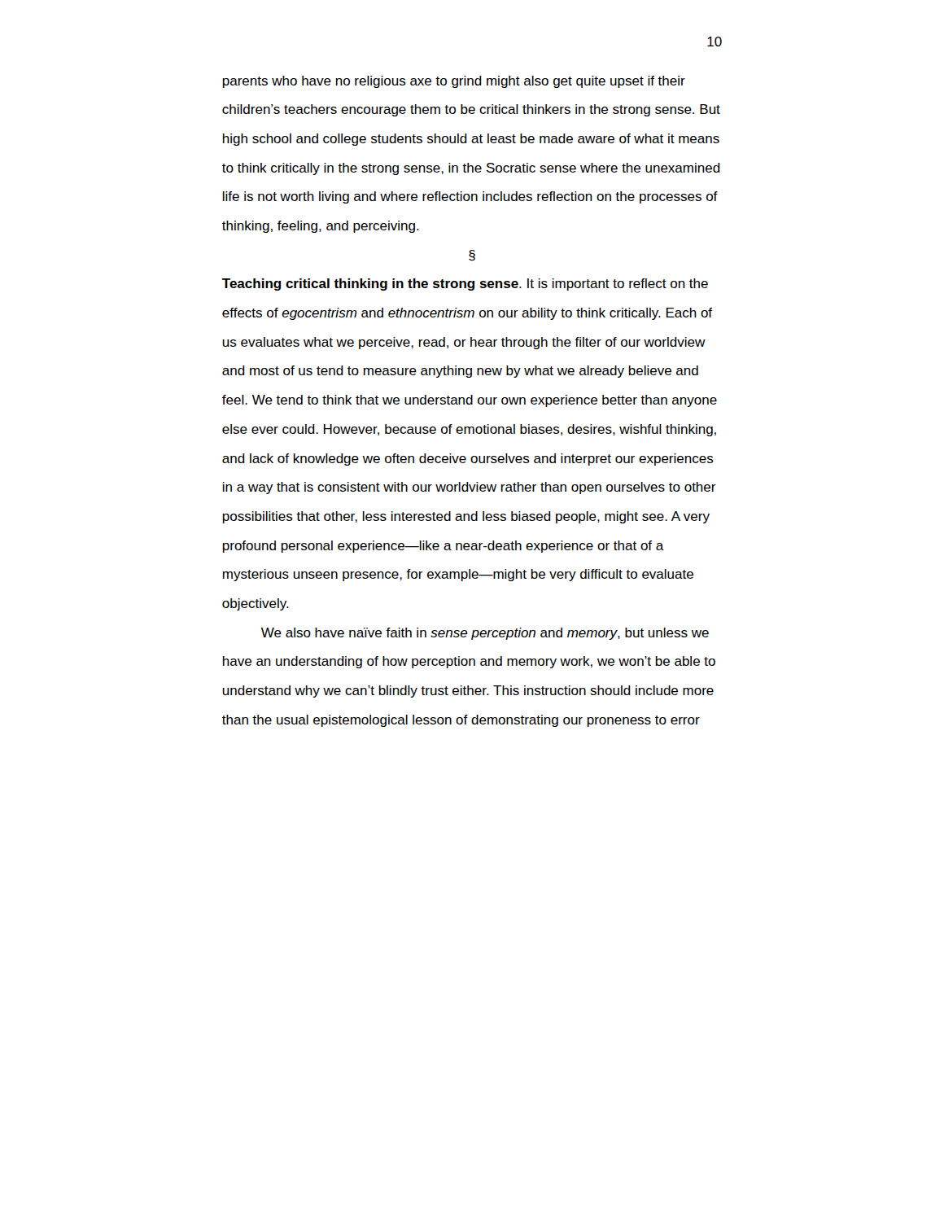10
parents who have no religious axe to grind might also get quite upset if their children’s teachers encourage them to be critical thinkers in the strong sense. But high school and college students should at least be made aware of what it means to think critically in the strong sense, in the Socratic sense where the unexamined life is not worth living and where reflection includes reflection on the processes of thinking, feeling, and perceiving.
§
Teaching critical thinking in the strong sense. It is important to reflect on the effects of egocentrism and ethnocentrism on our ability to think critically. Each of us evaluates what we perceive, read, or hear through the filter of our worldview and most of us tend to measure anything new by what we already believe and feel. We tend to think that we understand our own experience better than anyone else ever could. However, because of emotional biases, desires, wishful thinking, and lack of knowledge we often deceive ourselves and interpret our experiences in a way that is consistent with our worldview rather than open ourselves to other possibilities that other, less interested and less biased people, might see. A very profound personal experience—like a near-death experience or that of a mysterious unseen presence, for example—might be very difficult to evaluate objectively.
We also have naïve faith in sense perception and memory, but unless we have an understanding of how perception and memory work, we won’t be able to understand why we can’t blindly trust either. This instruction should include more than the usual epistemological lesson of demonstrating our proneness to error